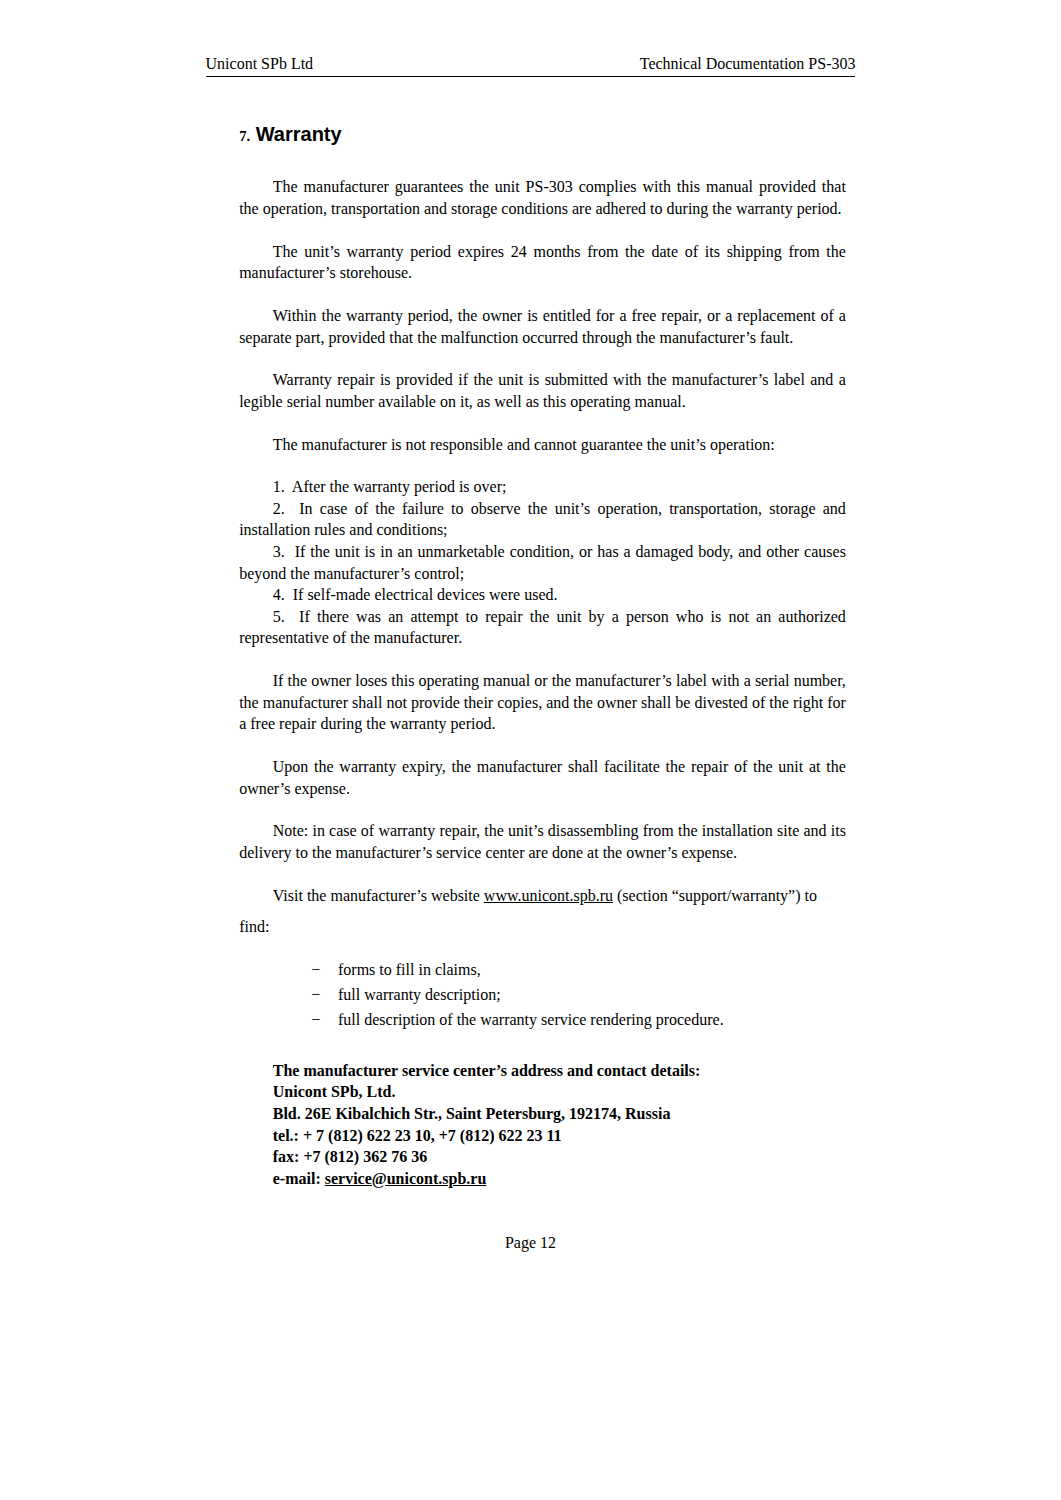Unicont SPb Ltd
Technical Documentation PS-303
7. Warranty
The manufacturer guarantees the unit PS-303 complies with this manual provided that the operation, transportation and storage conditions are adhered to during the warranty period.
The unit’s warranty period expires 24 months from the date of its shipping from the manufacturer’s storehouse.
Within the warranty period, the owner is entitled for a free repair, or a replacement of a separate part, provided that the malfunction occurred through the manufacturer’s fault.
Warranty repair is provided if the unit is submitted with the manufacturer’s label and a legible serial number available on it, as well as this operating manual.
The manufacturer is not responsible and cannot guarantee the unit’s operation:
1. After the warranty period is over;
2. In case of the failure to observe the unit’s operation, transportation, storage and installation rules and conditions;
3. If the unit is in an unmarketable condition, or has a damaged body, and other causes beyond the manufacturer’s control;
4. If self-made electrical devices were used.
5. If there was an attempt to repair the unit by a person who is not an authorized representative of the manufacturer.
If the owner loses this operating manual or the manufacturer’s label with a serial number, the manufacturer shall not provide their copies, and the owner shall be divested of the right for a free repair during the warranty period.
Upon the warranty expiry, the manufacturer shall facilitate the repair of the unit at the owner’s expense.
Note: in case of warranty repair, the unit’s disassembling from the installation site and its delivery to the manufacturer’s service center are done at the owner’s expense.
Visit the manufacturer’s website www.unicont.spb.ru (section “support/warranty”) to
find:
forms to fill in claims,
full warranty description;
full description of the warranty service rendering procedure.
The manufacturer service center’s address and contact details:
Unicont SPb, Ltd.
Bld. 26E Kibalchich Str., Saint Petersburg, 192174, Russia
tel.: + 7 (812) 622 23 10, +7 (812) 622 23 11
fax: +7 (812) 362 76 36
e-mail: service@unicont.spb.ru
Page 12